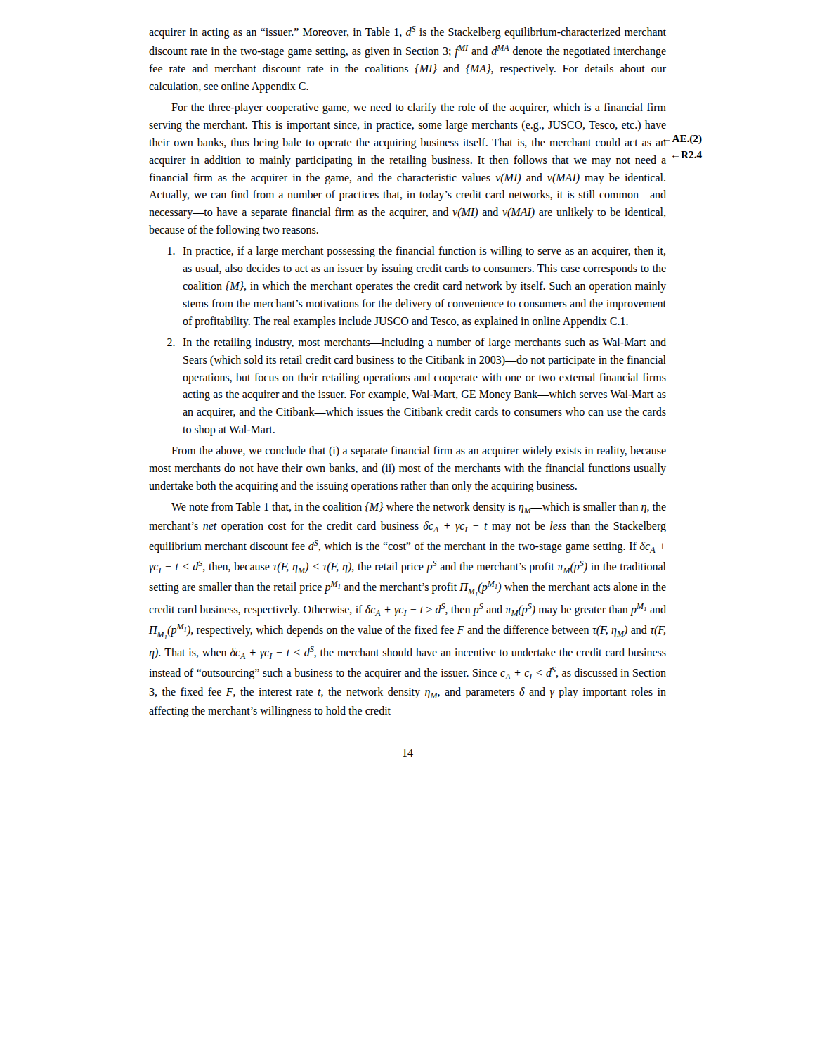acquirer in acting as an “issuer.” Moreover, in Table 1, dS is the Stackelberg equilibrium-characterized merchant discount rate in the two-stage game setting, as given in Section 3; fMI and dMA denote the negotiated interchange fee rate and merchant discount rate in the coalitions {MI} and {MA}, respectively. For details about our calculation, see online Appendix C.
←AE.(2) ←R2.4 For the three-player cooperative game, we need to clarify the role of the acquirer, which is a financial firm serving the merchant. This is important since, in practice, some large merchants (e.g., JUSCO, Tesco, etc.) have their own banks, thus being bale to operate the acquiring business itself. That is, the merchant could act as an acquirer in addition to mainly participating in the retailing business. It then follows that we may not need a financial firm as the acquirer in the game, and the characteristic values v(MI) and v(MAI) may be identical. Actually, we can find from a number of practices that, in today’s credit card networks, it is still common—and necessary—to have a separate financial firm as the acquirer, and v(MI) and v(MAI) are unlikely to be identical, because of the following two reasons.
In practice, if a large merchant possessing the financial function is willing to serve as an acquirer, then it, as usual, also decides to act as an issuer by issuing credit cards to consumers. This case corresponds to the coalition {M}, in which the merchant operates the credit card network by itself. Such an operation mainly stems from the merchant’s motivations for the delivery of convenience to consumers and the improvement of profitability. The real examples include JUSCO and Tesco, as explained in online Appendix C.1.
In the retailing industry, most merchants—including a number of large merchants such as Wal-Mart and Sears (which sold its retail credit card business to the Citibank in 2003)—do not participate in the financial operations, but focus on their retailing operations and cooperate with one or two external financial firms acting as the acquirer and the issuer. For example, Wal-Mart, GE Money Bank—which serves Wal-Mart as an acquirer, and the Citibank—which issues the Citibank credit cards to consumers who can use the cards to shop at Wal-Mart.
From the above, we conclude that (i) a separate financial firm as an acquirer widely exists in reality, because most merchants do not have their own banks, and (ii) most of the merchants with the financial functions usually undertake both the acquiring and the issuing operations rather than only the acquiring business.
We note from Table 1 that, in the coalition {M} where the network density is ηM—which is smaller than η, the merchant’s net operation cost for the credit card business δcA + γcI − t may not be less than the Stackelberg equilibrium merchant discount fee dS, which is the “cost” of the merchant in the two-stage game setting. If δcA + γcI − t < dS, then, because τ(F, ηM) < τ(F, η), the retail price pS and the merchant’s profit πM(pS) in the traditional setting are smaller than the retail price pM1 and the merchant’s profit ΠM1(pM1) when the merchant acts alone in the credit card business, respectively. Otherwise, if δcA + γcI − t ≥ dS, then pS and πM(pS) may be greater than pM1 and ΠM1(pM1), respectively, which depends on the value of the fixed fee F and the difference between τ(F, ηM) and τ(F, η). That is, when δcA + γcI − t < dS, the merchant should have an incentive to undertake the credit card business instead of “outsourcing” such a business to the acquirer and the issuer. Since cA + cI < dS, as discussed in Section 3, the fixed fee F, the interest rate t, the network density ηM, and parameters δ and γ play important roles in affecting the merchant’s willingness to hold the credit
14